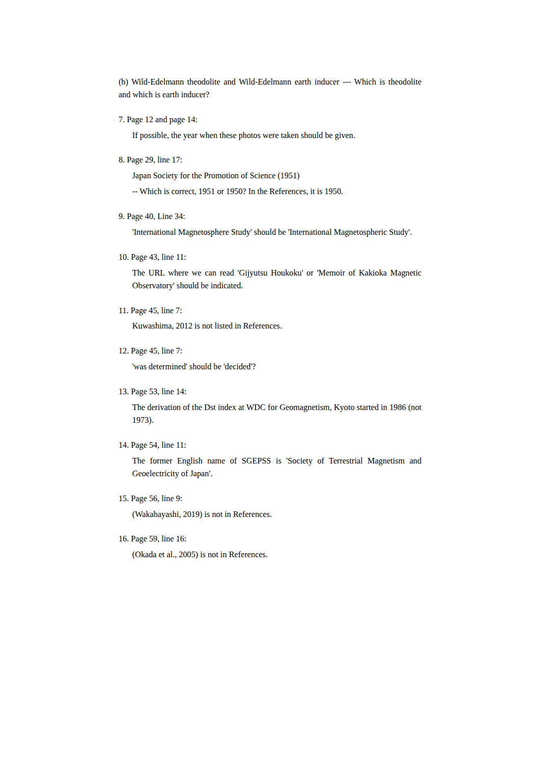(b) Wild-Edelmann theodolite and Wild-Edelmann earth inducer --- Which is theodolite and which is earth inducer?
7. Page 12 and page 14:
If possible, the year when these photos were taken should be given.
8. Page 29, line 17:
Japan Society for the Promotion of Science (1951)
-- Which is correct, 1951 or 1950? In the References, it is 1950.
9. Page 40, Line 34:
'International Magnetosphere Study' should be 'International Magnetospheric Study'.
10. Page 43, line 11:
The URL where we can read 'Gijyutsu Houkoku' or 'Memoir of Kakioka Magnetic Observatory' should be indicated.
11. Page 45, line 7:
Kuwashima, 2012 is not listed in References.
12. Page 45, line 7:
'was determined' should be 'decided'?
13. Page 53, line 14:
The derivation of the Dst index at WDC for Geomagnetism, Kyoto started in 1986 (not 1973).
14. Page 54, line 11:
The former English name of SGEPSS is 'Society of Terrestrial Magnetism and Geoelectricity of Japan'.
15. Page 56, line 9:
(Wakabayashi, 2019) is not in References.
16. Page 59, line 16:
(Okada et al., 2005) is not in References.